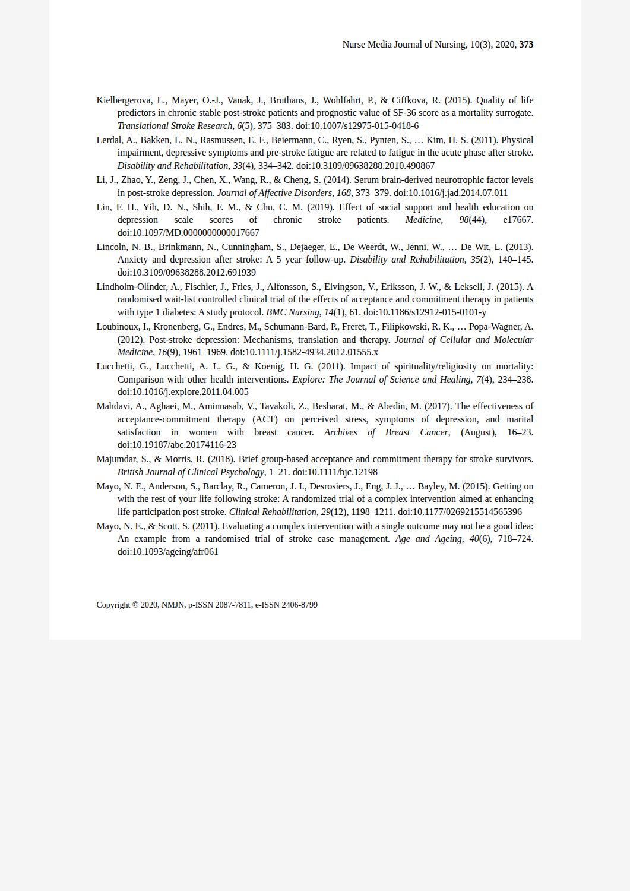Nurse Media Journal of Nursing, 10(3), 2020, 373
Kielbergerova, L., Mayer, O.-J., Vanak, J., Bruthans, J., Wohlfahrt, P., & Ciffkova, R. (2015). Quality of life predictors in chronic stable post-stroke patients and prognostic value of SF-36 score as a mortality surrogate. Translational Stroke Research, 6(5), 375–383. doi:10.1007/s12975-015-0418-6
Lerdal, A., Bakken, L. N., Rasmussen, E. F., Beiermann, C., Ryen, S., Pynten, S., … Kim, H. S. (2011). Physical impairment, depressive symptoms and pre-stroke fatigue are related to fatigue in the acute phase after stroke. Disability and Rehabilitation, 33(4), 334–342. doi:10.3109/09638288.2010.490867
Li, J., Zhao, Y., Zeng, J., Chen, X., Wang, R., & Cheng, S. (2014). Serum brain-derived neurotrophic factor levels in post-stroke depression. Journal of Affective Disorders, 168, 373–379. doi:10.1016/j.jad.2014.07.011
Lin, F. H., Yih, D. N., Shih, F. M., & Chu, C. M. (2019). Effect of social support and health education on depression scale scores of chronic stroke patients. Medicine, 98(44), e17667. doi:10.1097/MD.0000000000017667
Lincoln, N. B., Brinkmann, N., Cunningham, S., Dejaeger, E., De Weerdt, W., Jenni, W., … De Wit, L. (2013). Anxiety and depression after stroke: A 5 year follow-up. Disability and Rehabilitation, 35(2), 140–145. doi:10.3109/09638288.2012.691939
Lindholm-Olinder, A., Fischier, J., Fries, J., Alfonsson, S., Elvingson, V., Eriksson, J. W., & Leksell, J. (2015). A randomised wait-list controlled clinical trial of the effects of acceptance and commitment therapy in patients with type 1 diabetes: A study protocol. BMC Nursing, 14(1), 61. doi:10.1186/s12912-015-0101-y
Loubinoux, I., Kronenberg, G., Endres, M., Schumann-Bard, P., Freret, T., Filipkowski, R. K., … Popa-Wagner, A. (2012). Post-stroke depression: Mechanisms, translation and therapy. Journal of Cellular and Molecular Medicine, 16(9), 1961–1969. doi:10.1111/j.1582-4934.2012.01555.x
Lucchetti, G., Lucchetti, A. L. G., & Koenig, H. G. (2011). Impact of spirituality/religiosity on mortality: Comparison with other health interventions. Explore: The Journal of Science and Healing, 7(4), 234–238. doi:10.1016/j.explore.2011.04.005
Mahdavi, A., Aghaei, M., Aminnasab, V., Tavakoli, Z., Besharat, M., & Abedin, M. (2017). The effectiveness of acceptance-commitment therapy (ACT) on perceived stress, symptoms of depression, and marital satisfaction in women with breast cancer. Archives of Breast Cancer, (August), 16–23. doi:10.19187/abc.20174116-23
Majumdar, S., & Morris, R. (2018). Brief group-based acceptance and commitment therapy for stroke survivors. British Journal of Clinical Psychology, 1–21. doi:10.1111/bjc.12198
Mayo, N. E., Anderson, S., Barclay, R., Cameron, J. I., Desrosiers, J., Eng, J. J., … Bayley, M. (2015). Getting on with the rest of your life following stroke: A randomized trial of a complex intervention aimed at enhancing life participation post stroke. Clinical Rehabilitation, 29(12), 1198–1211. doi:10.1177/0269215514565396
Mayo, N. E., & Scott, S. (2011). Evaluating a complex intervention with a single outcome may not be a good idea: An example from a randomised trial of stroke case management. Age and Ageing, 40(6), 718–724. doi:10.1093/ageing/afr061
Copyright © 2020, NMJN, p-ISSN 2087-7811, e-ISSN 2406-8799